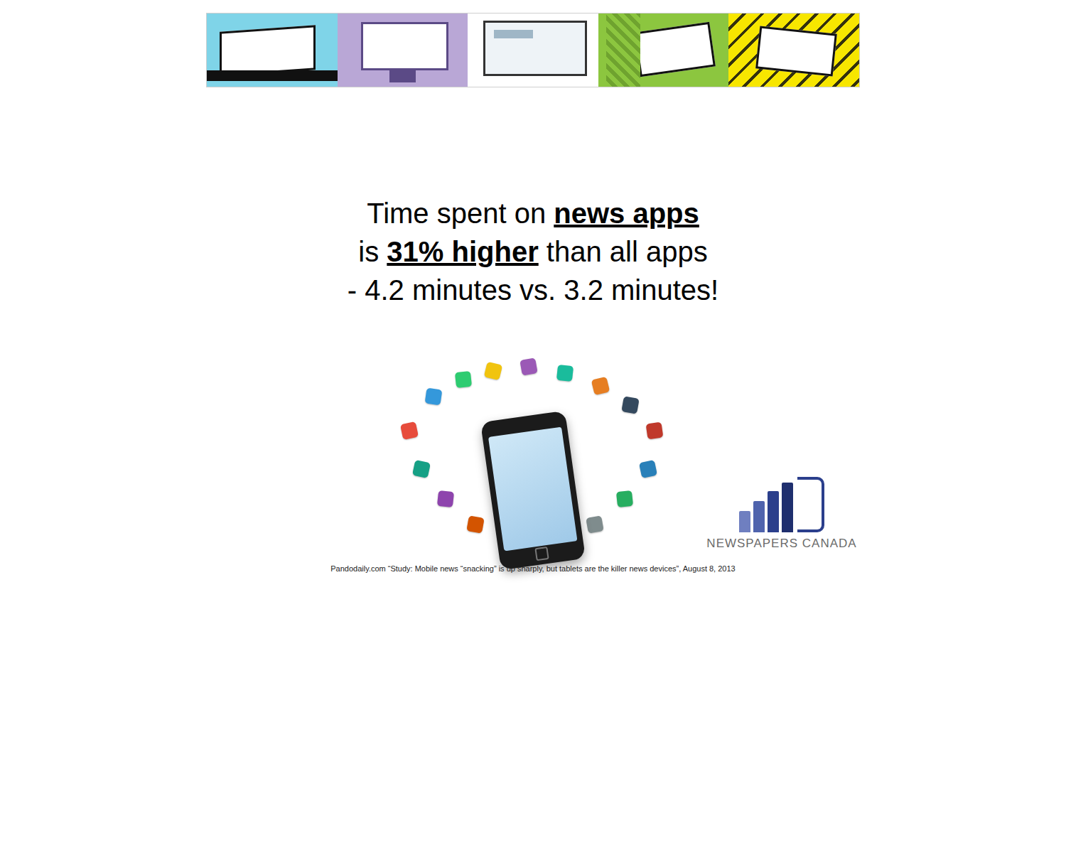Time spent on news apps
is 31% higher than all apps
- 4.2 minutes vs. 3.2 minutes!
NEWSPAPERS CANADA
Pandodaily.com “Study: Mobile news “snacking” is up sharply, but tablets are the killer news devices”, August 8, 2013